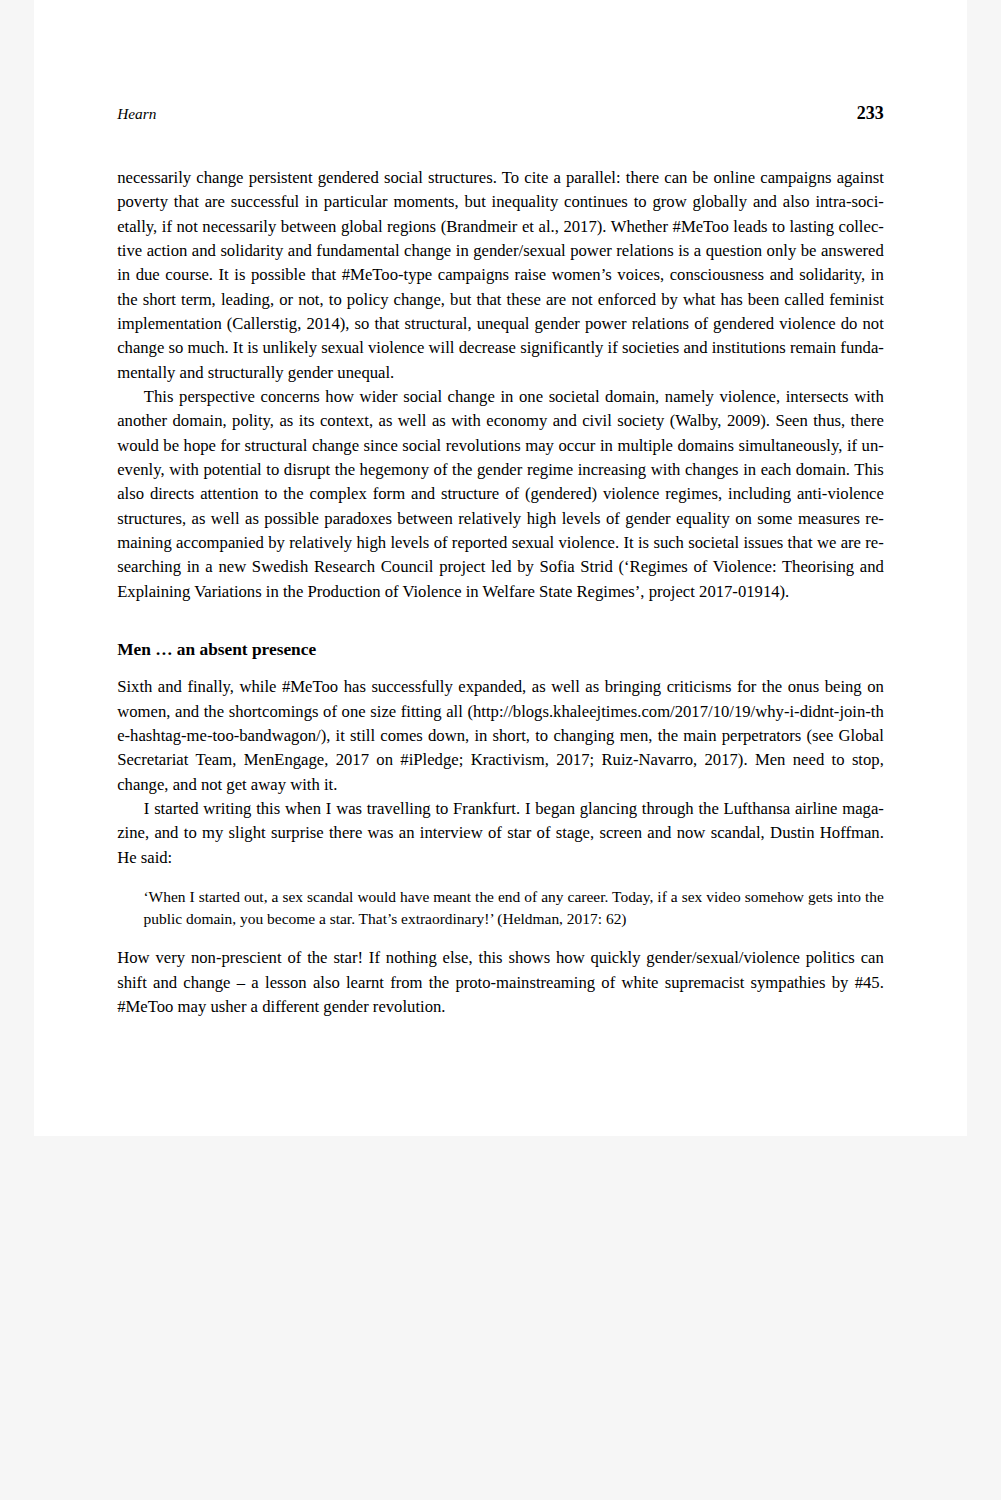Hearn 233
necessarily change persistent gendered social structures. To cite a parallel: there can be online campaigns against poverty that are successful in particular moments, but inequality continues to grow globally and also intra-societally, if not necessarily between global regions (Brandmeir et al., 2017). Whether #MeToo leads to lasting collective action and solidarity and fundamental change in gender/sexual power relations is a question only be answered in due course. It is possible that #MeToo-type campaigns raise women’s voices, consciousness and solidarity, in the short term, leading, or not, to policy change, but that these are not enforced by what has been called feminist implementation (Callerstig, 2014), so that structural, unequal gender power relations of gendered violence do not change so much. It is unlikely sexual violence will decrease significantly if societies and institutions remain fundamentally and structurally gender unequal.
This perspective concerns how wider social change in one societal domain, namely violence, intersects with another domain, polity, as its context, as well as with economy and civil society (Walby, 2009). Seen thus, there would be hope for structural change since social revolutions may occur in multiple domains simultaneously, if unevenly, with potential to disrupt the hegemony of the gender regime increasing with changes in each domain. This also directs attention to the complex form and structure of (gendered) violence regimes, including anti-violence structures, as well as possible paradoxes between relatively high levels of gender equality on some measures remaining accompanied by relatively high levels of reported sexual violence. It is such societal issues that we are researching in a new Swedish Research Council project led by Sofia Strid (‘Regimes of Violence: Theorising and Explaining Variations in the Production of Violence in Welfare State Regimes’, project 2017-01914).
Men … an absent presence
Sixth and finally, while #MeToo has successfully expanded, as well as bringing criticisms for the onus being on women, and the shortcomings of one size fitting all (http://blogs.khaleejtimes.com/2017/10/19/why-i-didnt-join-the-hashtag-me-too-bandwagon/), it still comes down, in short, to changing men, the main perpetrators (see Global Secretariat Team, MenEngage, 2017 on #iPledge; Kractivism, 2017; Ruiz-Navarro, 2017). Men need to stop, change, and not get away with it.
I started writing this when I was travelling to Frankfurt. I began glancing through the Lufthansa airline magazine, and to my slight surprise there was an interview of star of stage, screen and now scandal, Dustin Hoffman. He said:
‘When I started out, a sex scandal would have meant the end of any career. Today, if a sex video somehow gets into the public domain, you become a star. That’s extraordinary!’ (Heldman, 2017: 62)
How very non-prescient of the star! If nothing else, this shows how quickly gender/sexual/violence politics can shift and change – a lesson also learnt from the proto-mainstreaming of white supremacist sympathies by #45. #MeToo may usher a different gender revolution.